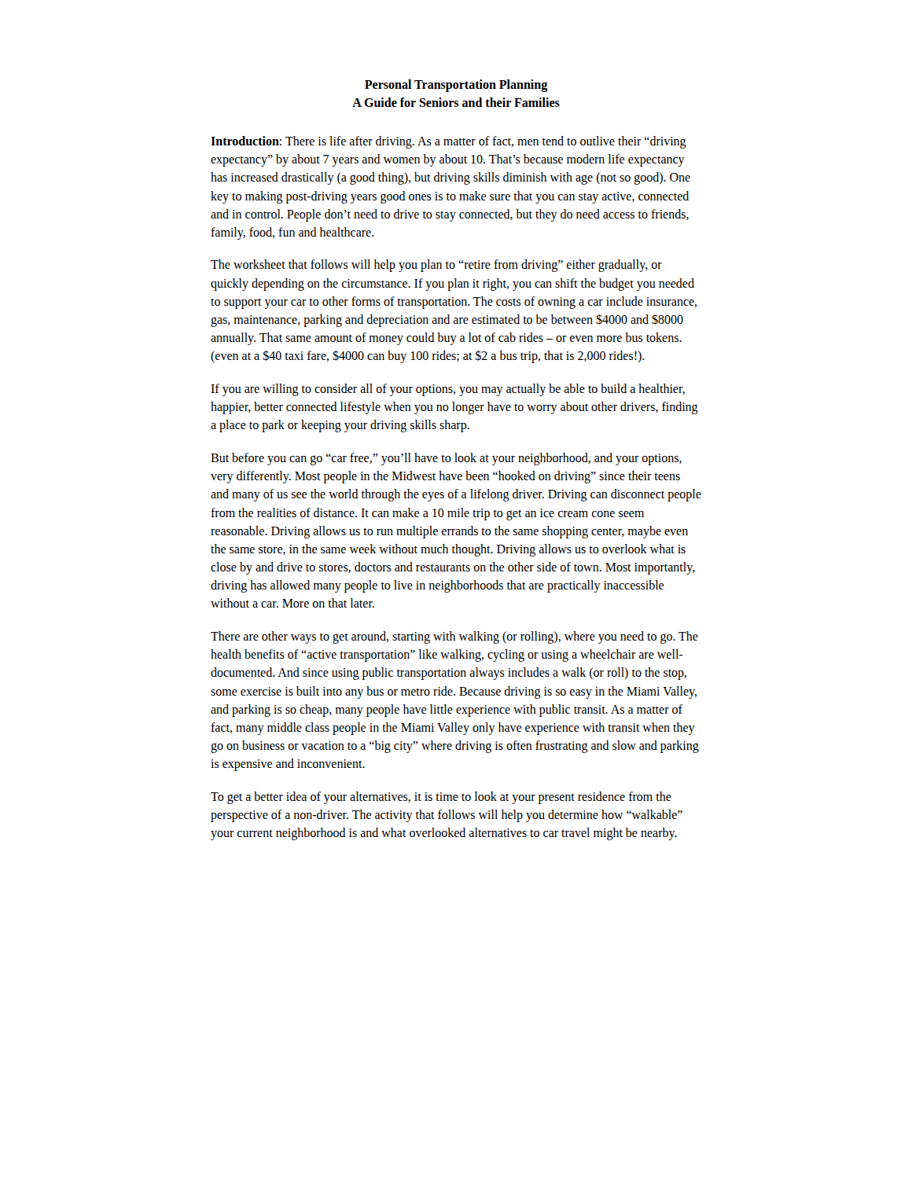Personal Transportation Planning A Guide for Seniors and their Families
Introduction: There is life after driving. As a matter of fact, men tend to outlive their “driving expectancy” by about 7 years and women by about 10. That’s because modern life expectancy has increased drastically (a good thing), but driving skills diminish with age (not so good). One key to making post-driving years good ones is to make sure that you can stay active, connected and in control. People don’t need to drive to stay connected, but they do need access to friends, family, food, fun and healthcare.
The worksheet that follows will help you plan to “retire from driving” either gradually, or quickly depending on the circumstance. If you plan it right, you can shift the budget you needed to support your car to other forms of transportation. The costs of owning a car include insurance, gas, maintenance, parking and depreciation and are estimated to be between $4000 and $8000 annually. That same amount of money could buy a lot of cab rides – or even more bus tokens. (even at a $40 taxi fare, $4000 can buy 100 rides; at $2 a bus trip, that is 2,000 rides!).
If you are willing to consider all of your options, you may actually be able to build a healthier, happier, better connected lifestyle when you no longer have to worry about other drivers, finding a place to park or keeping your driving skills sharp.
But before you can go “car free,” you’ll have to look at your neighborhood, and your options, very differently. Most people in the Midwest have been “hooked on driving” since their teens and many of us see the world through the eyes of a lifelong driver. Driving can disconnect people from the realities of distance. It can make a 10 mile trip to get an ice cream cone seem reasonable. Driving allows us to run multiple errands to the same shopping center, maybe even the same store, in the same week without much thought. Driving allows us to overlook what is close by and drive to stores, doctors and restaurants on the other side of town. Most importantly, driving has allowed many people to live in neighborhoods that are practically inaccessible without a car. More on that later.
There are other ways to get around, starting with walking (or rolling), where you need to go. The health benefits of “active transportation” like walking, cycling or using a wheelchair are well-documented. And since using public transportation always includes a walk (or roll) to the stop, some exercise is built into any bus or metro ride. Because driving is so easy in the Miami Valley, and parking is so cheap, many people have little experience with public transit. As a matter of fact, many middle class people in the Miami Valley only have experience with transit when they go on business or vacation to a “big city” where driving is often frustrating and slow and parking is expensive and inconvenient.
To get a better idea of your alternatives, it is time to look at your present residence from the perspective of a non-driver. The activity that follows will help you determine how “walkable” your current neighborhood is and what overlooked alternatives to car travel might be nearby.